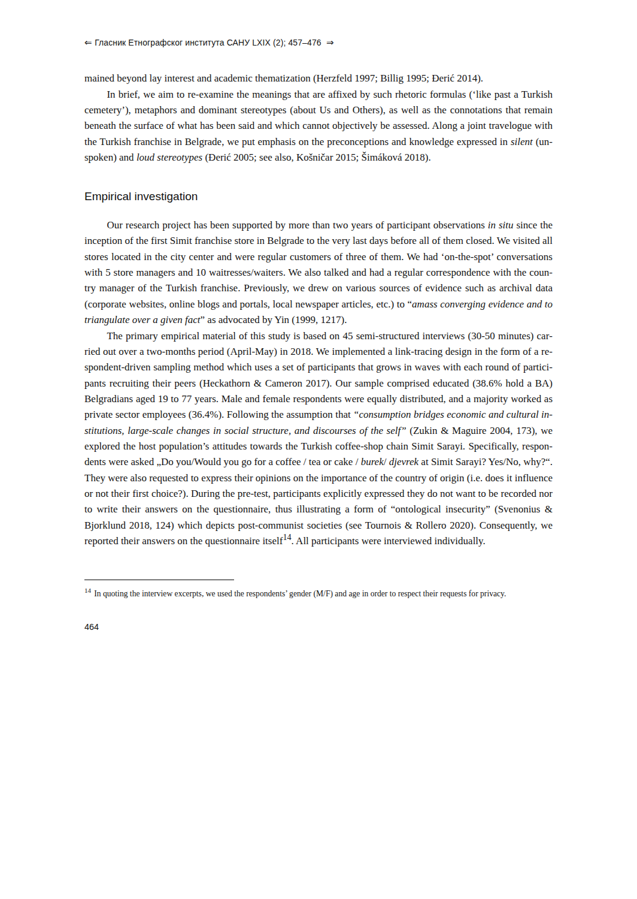⇐ Гласник Етнографског института САНУ LXIX (2); 457–476 ⇒
mained beyond lay interest and academic thematization (Herzfeld 1997; Billig 1995; Đerić 2014).
In brief, we aim to re-examine the meanings that are affixed by such rhetoric formulas (‘like past a Turkish cemetery’), metaphors and dominant stereotypes (about Us and Others), as well as the connotations that remain beneath the surface of what has been said and which cannot objectively be assessed. Along a joint travelogue with the Turkish franchise in Belgrade, we put emphasis on the preconceptions and knowledge expressed in silent (unspoken) and loud stereotypes (Đerić 2005; see also, Košničar 2015; Šimáková 2018).
Empirical investigation
Our research project has been supported by more than two years of participant observations in situ since the inception of the first Simit franchise store in Belgrade to the very last days before all of them closed. We visited all stores located in the city center and were regular customers of three of them. We had ‘on-the-spot’ conversations with 5 store managers and 10 waitresses/waiters. We also talked and had a regular correspondence with the country manager of the Turkish franchise. Previously, we drew on various sources of evidence such as archival data (corporate websites, online blogs and portals, local newspaper articles, etc.) to “amass converging evidence and to triangulate over a given fact” as advocated by Yin (1999, 1217).
The primary empirical material of this study is based on 45 semi-structured interviews (30-50 minutes) carried out over a two-months period (April-May) in 2018. We implemented a link-tracing design in the form of a respondent-driven sampling method which uses a set of participants that grows in waves with each round of participants recruiting their peers (Heckathorn & Cameron 2017). Our sample comprised educated (38.6% hold a BA) Belgradians aged 19 to 77 years. Male and female respondents were equally distributed, and a majority worked as private sector employees (36.4%). Following the assumption that “consumption bridges economic and cultural institutions, large-scale changes in social structure, and discourses of the self” (Zukin & Maguire 2004, 173), we explored the host population’s attitudes towards the Turkish coffee-shop chain Simit Sarayi. Specifically, respondents were asked „Do you/Would you go for a coffee / tea or cake / burek/ djevrek at Simit Sarayi? Yes/No, why?“. They were also requested to express their opinions on the importance of the country of origin (i.e. does it influence or not their first choice?). During the pre-test, participants explicitly expressed they do not want to be recorded nor to write their answers on the questionnaire, thus illustrating a form of “ontological insecurity” (Svenonius & Bjorklund 2018, 124) which depicts post-communist societies (see Tournois & Rollero 2020). Consequently, we reported their answers on the questionnaire itself14. All participants were interviewed individually.
14 In quoting the interview excerpts, we used the respondents’ gender (M/F) and age in order to respect their requests for privacy.
464